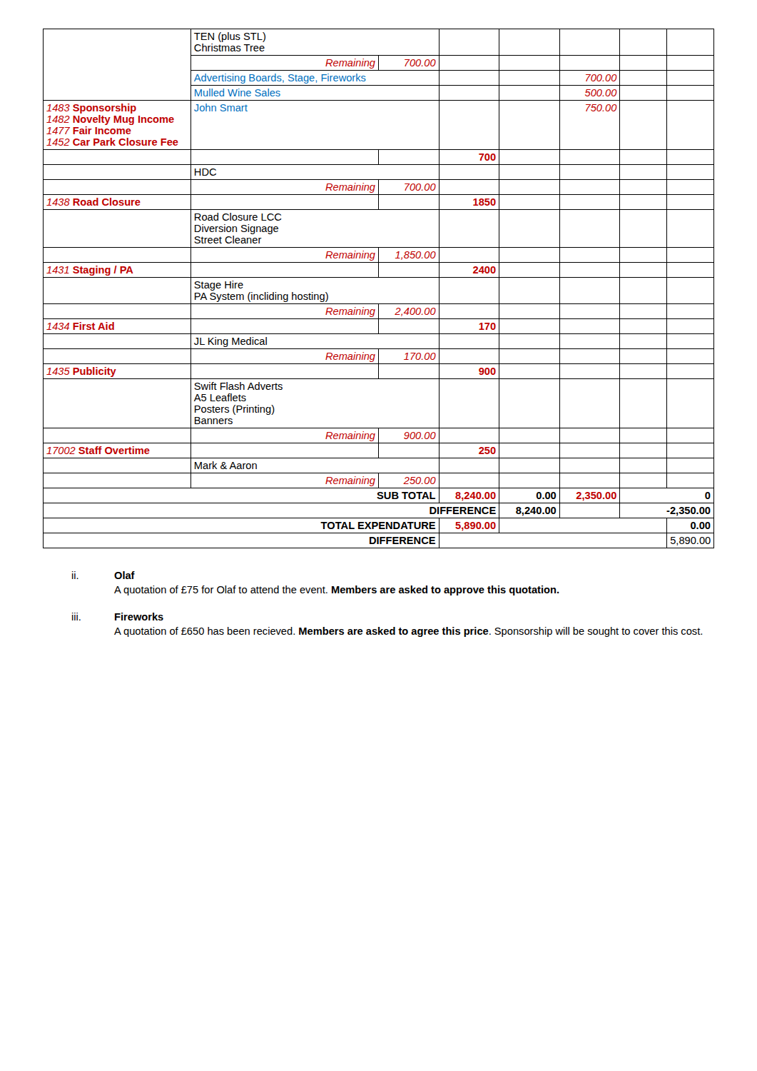| | TEN (plus STL) Christmas Tree | | | | | |
| Remaining | 700.00 | | | | | |
| Advertising Boards, Stage, Fireworks | | | 700.00 | | |
| Mulled Wine Sales | | | 500.00 | | |
| 1483 Sponsorship 1482 Novelty Mug Income 1477 Fair Income 1452 Car Park Closure Fee | John Smart | | | 750.00 | | |
| | | | 700 | | | | |
| | HDC | | | | | |
| | Remaining | 700.00 | | | | | |
| 1438 Road Closure | | | 1850 | | | | |
| | Road Closure LCC Diversion Signage Street Cleaner | | | | | |
| | Remaining | 1,850.00 | | | | | |
| 1431 Staging / PA | | | 2400 | | | | |
| | Stage Hire PA System (incliding hosting) | | | | | |
| | Remaining | 2,400.00 | | | | | |
| 1434 First Aid | | | 170 | | | | |
| | JL King Medical | | | | | |
| | Remaining | 170.00 | | | | | |
| 1435 Publicity | | | 900 | | | | |
| | Swift Flash Adverts A5 Leaflets Posters (Printing) Banners | | | | | |
| | Remaining | 900.00 | | | | | |
| 17002 Staff Overtime | | | 250 | | | | |
| | Mark & Aaron | | | | | |
| | Remaining | 250.00 | | | | | |
| SUB TOTAL | 8,240.00 | 0.00 | 2,350.00 | 0 |
| DIFFERENCE | 8,240.00 | | -2,350.00 |
| TOTAL EXPENDATURE | 5,890.00 | | 0.00 |
| DIFFERENCE | | 5,890.00 |
ii. Olaf A quotation of £75 for Olaf to attend the event. Members are asked to approve this quotation.
iii. Fireworks A quotation of £650 has been recieved. Members are asked to agree this price. Sponsorship will be sought to cover this cost.